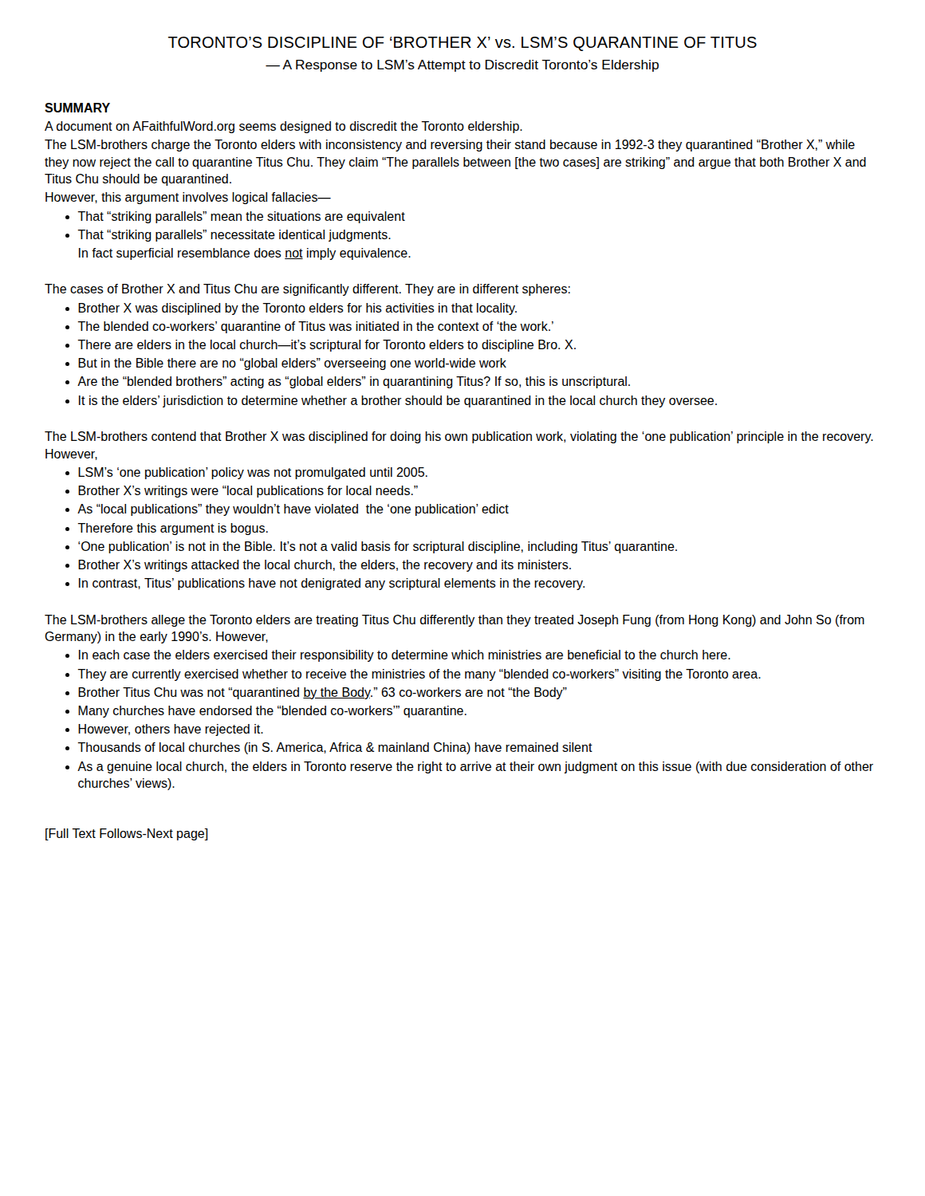TORONTO’S DISCIPLINE OF ‘BROTHER X’ vs. LSM’S QUARANTINE OF TITUS
— A Response to LSM’s Attempt to Discredit Toronto’s Eldership
SUMMARY
A document on AFaithfulWord.org seems designed to discredit the Toronto eldership.
The LSM-brothers charge the Toronto elders with inconsistency and reversing their stand because in 1992-3 they quarantined “Brother X,” while they now reject the call to quarantine Titus Chu. They claim “The parallels between [the two cases] are striking” and argue that both Brother X and Titus Chu should be quarantined.
However, this argument involves logical fallacies—
That “striking parallels” mean the situations are equivalent
That “striking parallels” necessitate identical judgments.
In fact superficial resemblance does not imply equivalence.
The cases of Brother X and Titus Chu are significantly different. They are in different spheres:
Brother X was disciplined by the Toronto elders for his activities in that locality.
The blended co-workers’ quarantine of Titus was initiated in the context of ‘the work.’
There are elders in the local church—it’s scriptural for Toronto elders to discipline Bro. X.
But in the Bible there are no “global elders” overseeing one world-wide work
Are the “blended brothers” acting as “global elders” in quarantining Titus? If so, this is unscriptural.
It is the elders’ jurisdiction to determine whether a brother should be quarantined in the local church they oversee.
The LSM-brothers contend that Brother X was disciplined for doing his own publication work, violating the ‘one publication’ principle in the recovery. However,
LSM’s ‘one publication’ policy was not promulgated until 2005.
Brother X’s writings were “local publications for local needs.”
As “local publications” they wouldn’t have violated the ‘one publication’ edict
Therefore this argument is bogus.
‘One publication’ is not in the Bible. It’s not a valid basis for scriptural discipline, including Titus’ quarantine.
Brother X’s writings attacked the local church, the elders, the recovery and its ministers.
In contrast, Titus’ publications have not denigrated any scriptural elements in the recovery.
The LSM-brothers allege the Toronto elders are treating Titus Chu differently than they treated Joseph Fung (from Hong Kong) and John So (from Germany) in the early 1990’s. However,
In each case the elders exercised their responsibility to determine which ministries are beneficial to the church here.
They are currently exercised whether to receive the ministries of the many “blended co-workers” visiting the Toronto area.
Brother Titus Chu was not “quarantined by the Body.” 63 co-workers are not “the Body”
Many churches have endorsed the “blended co-workers’” quarantine.
However, others have rejected it.
Thousands of local churches (in S. America, Africa & mainland China) have remained silent
As a genuine local church, the elders in Toronto reserve the right to arrive at their own judgment on this issue (with due consideration of other churches’ views).
[Full Text Follows-Next page]